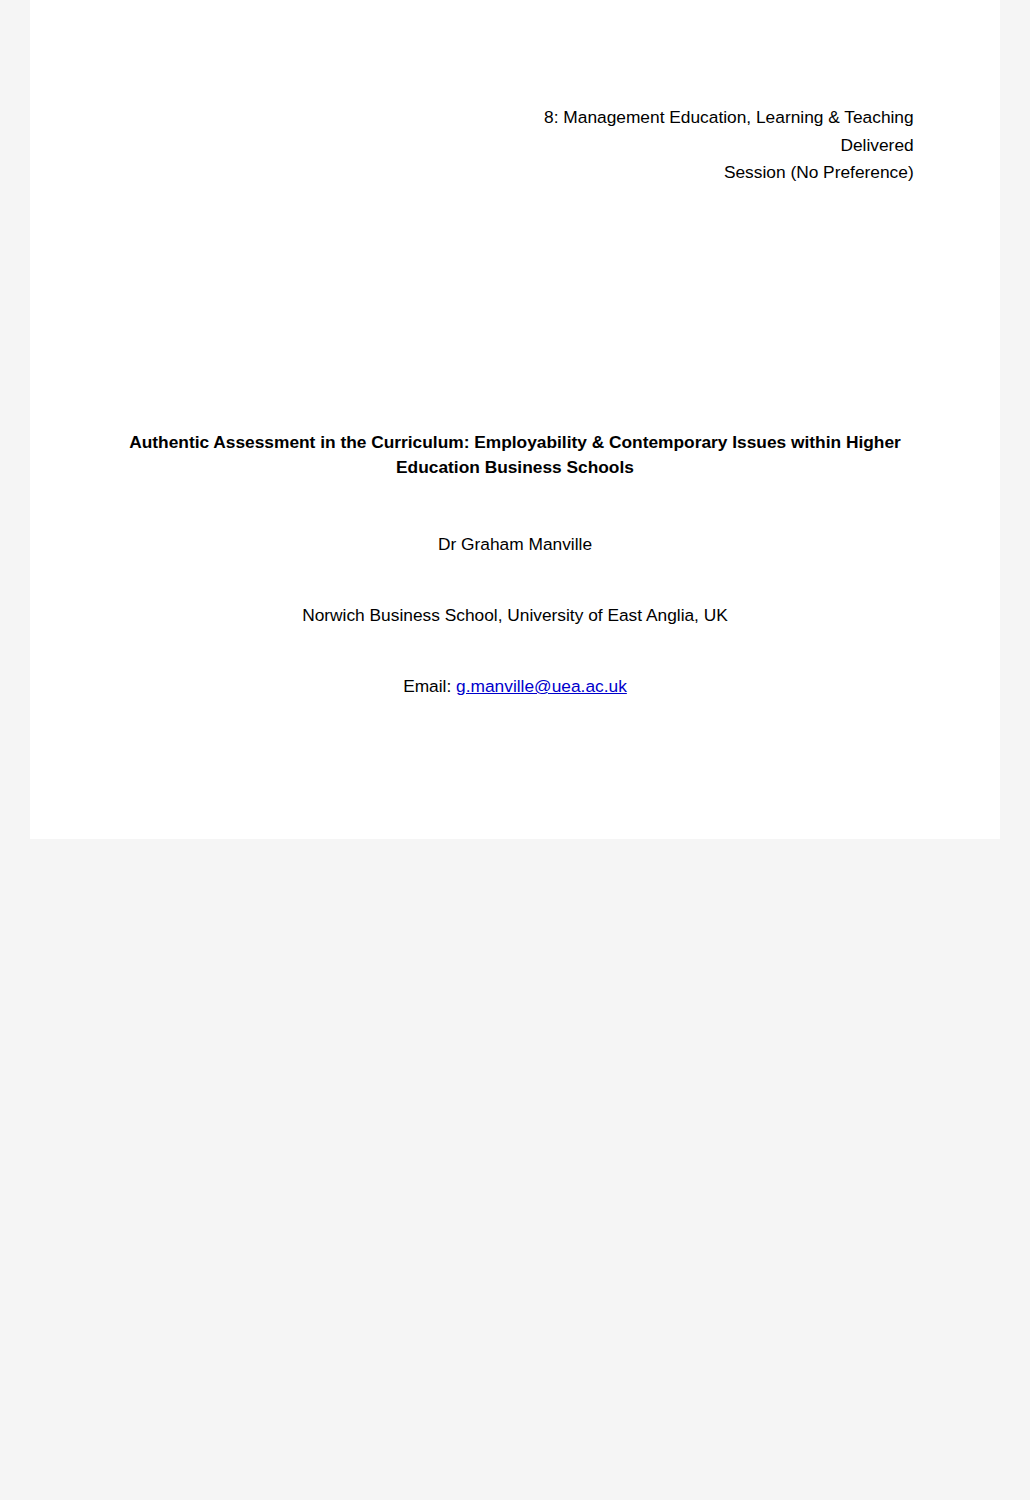8: Management Education, Learning & Teaching
Delivered
Session (No Preference)
Authentic Assessment in the Curriculum: Employability & Contemporary Issues within Higher Education Business Schools
Dr Graham Manville
Norwich Business School, University of East Anglia, UK
Email: g.manville@uea.ac.uk